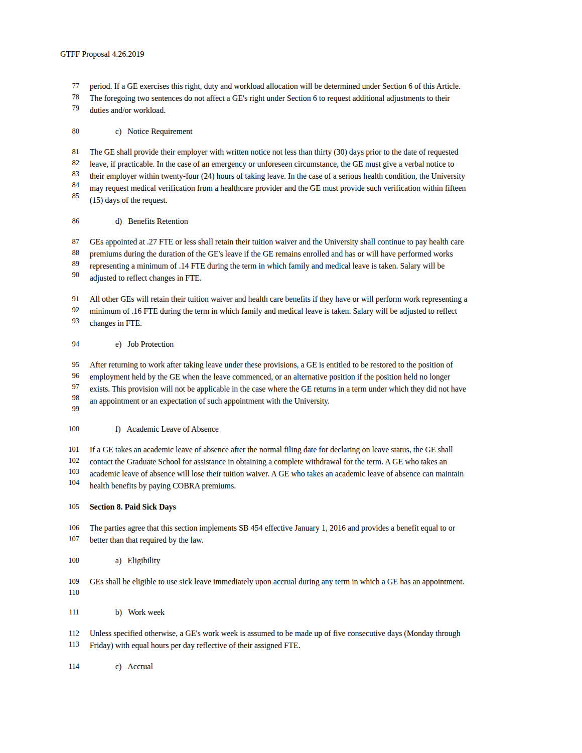GTFF Proposal 4.26.2019
77
78
79
period. If a GE exercises this right, duty and workload allocation will be determined under Section 6 of this Article. The foregoing two sentences do not affect a GE's right under Section 6 to request additional adjustments to their duties and/or workload.
80
c) Notice Requirement
81
82
83
84
85
The GE shall provide their employer with written notice not less than thirty (30) days prior to the date of requested leave, if practicable. In the case of an emergency or unforeseen circumstance, the GE must give a verbal notice to their employer within twenty-four (24) hours of taking leave. In the case of a serious health condition, the University may request medical verification from a healthcare provider and the GE must provide such verification within fifteen (15) days of the request.
86
d) Benefits Retention
87
88
89
90
GEs appointed at .27 FTE or less shall retain their tuition waiver and the University shall continue to pay health care premiums during the duration of the GE's leave if the GE remains enrolled and has or will have performed works representing a minimum of .14 FTE during the term in which family and medical leave is taken. Salary will be adjusted to reflect changes in FTE.
91
92
93
All other GEs will retain their tuition waiver and health care benefits if they have or will perform work representing a minimum of .16 FTE during the term in which family and medical leave is taken. Salary will be adjusted to reflect changes in FTE.
94
e) Job Protection
95
96
97
98
99
After returning to work after taking leave under these provisions, a GE is entitled to be restored to the position of employment held by the GE when the leave commenced, or an alternative position if the position held no longer exists. This provision will not be applicable in the case where the GE returns in a term under which they did not have an appointment or an expectation of such appointment with the University.
100
f) Academic Leave of Absence
101
102
103
104
If a GE takes an academic leave of absence after the normal filing date for declaring on leave status, the GE shall contact the Graduate School for assistance in obtaining a complete withdrawal for the term. A GE who takes an academic leave of absence will lose their tuition waiver. A GE who takes an academic leave of absence can maintain health benefits by paying COBRA premiums.
105
Section 8. Paid Sick Days
106
107
The parties agree that this section implements SB 454 effective January 1, 2016 and provides a benefit equal to or better than that required by the law.
108
a) Eligibility
109
110
GEs shall be eligible to use sick leave immediately upon accrual during any term in which a GE has an appointment.
111
b) Work week
112
113
Unless specified otherwise, a GE's work week is assumed to be made up of five consecutive days (Monday through Friday) with equal hours per day reflective of their assigned FTE.
114
c) Accrual